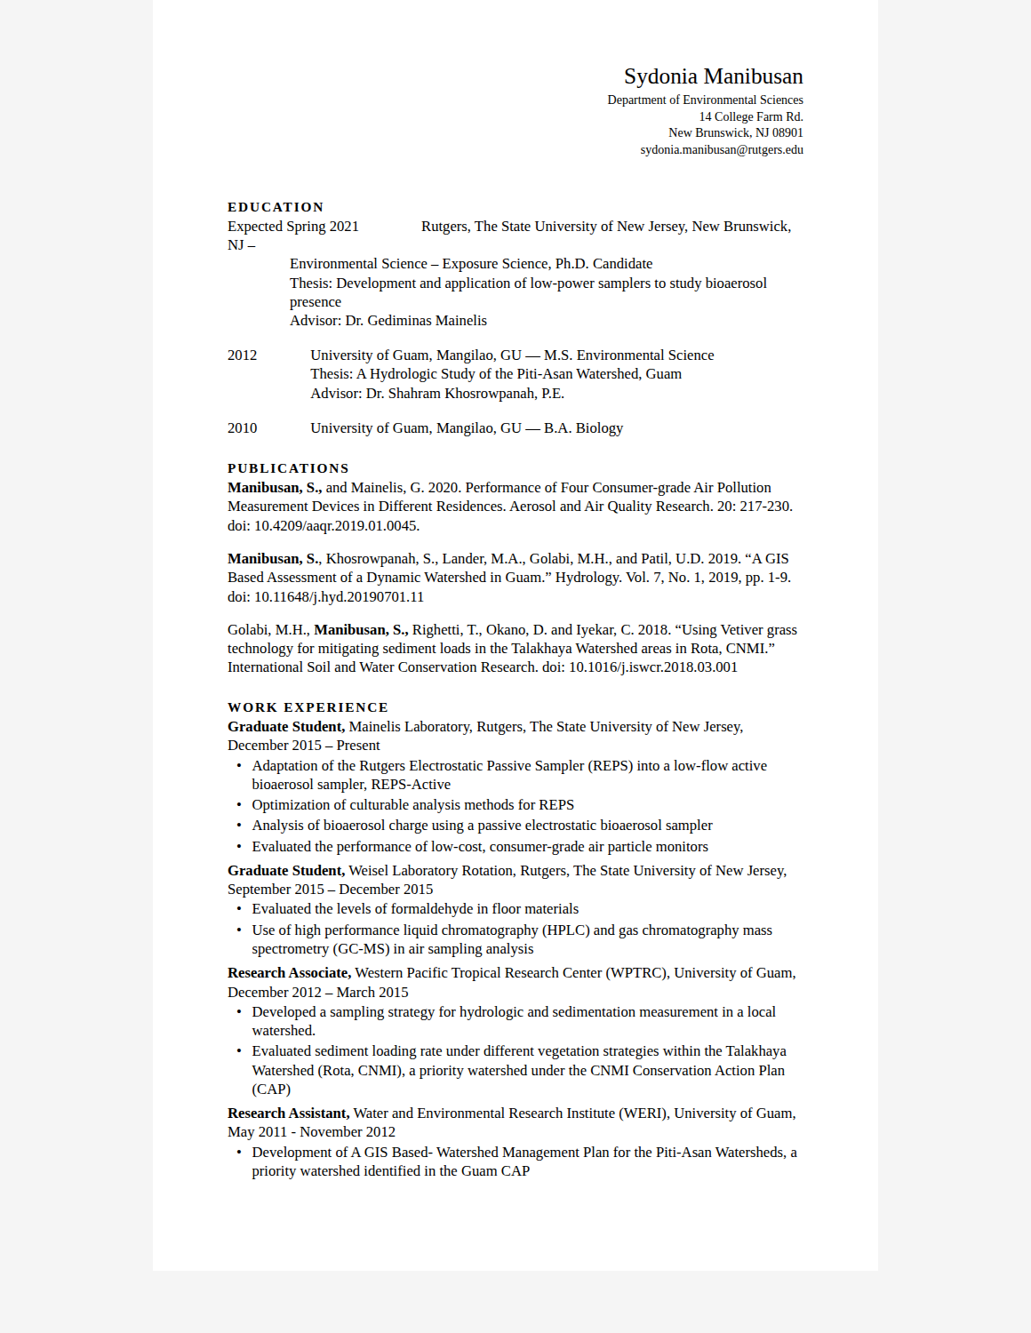Sydonia Manibusan
Department of Environmental Sciences 14 College Farm Rd. New Brunswick, NJ 08901 sydonia.manibusan@rutgers.edu
Education
Expected Spring 2021 Rutgers, The State University of New Jersey, New Brunswick, NJ – Environmental Science – Exposure Science, Ph.D. Candidate Thesis: Development and application of low-power samplers to study bioaerosol presence Advisor: Dr. Gediminas Mainelis
2012 University of Guam, Mangilao, GU — M.S. Environmental Science Thesis: A Hydrologic Study of the Piti-Asan Watershed, Guam Advisor: Dr. Shahram Khosrowpanah, P.E.
2010 University of Guam, Mangilao, GU — B.A. Biology
Publications
Manibusan, S., and Mainelis, G. 2020. Performance of Four Consumer-grade Air Pollution Measurement Devices in Different Residences. Aerosol and Air Quality Research. 20: 217-230. doi: 10.4209/aaqr.2019.01.0045.
Manibusan, S., Khosrowpanah, S., Lander, M.A., Golabi, M.H., and Patil, U.D. 2019. “A GIS Based Assessment of a Dynamic Watershed in Guam.” Hydrology. Vol. 7, No. 1, 2019, pp. 1-9. doi: 10.11648/j.hyd.20190701.11
Golabi, M.H., Manibusan, S., Righetti, T., Okano, D. and Iyekar, C. 2018. “Using Vetiver grass technology for mitigating sediment loads in the Talakhaya Watershed areas in Rota, CNMI.” International Soil and Water Conservation Research. doi: 10.1016/j.iswcr.2018.03.001
Work Experience
Graduate Student, Mainelis Laboratory, Rutgers, The State University of New Jersey, December 2015 – Present
Adaptation of the Rutgers Electrostatic Passive Sampler (REPS) into a low-flow active bioaerosol sampler, REPS-Active
Optimization of culturable analysis methods for REPS
Analysis of bioaerosol charge using a passive electrostatic bioaerosol sampler
Evaluated the performance of low-cost, consumer-grade air particle monitors
Graduate Student, Weisel Laboratory Rotation, Rutgers, The State University of New Jersey, September 2015 – December 2015
Evaluated the levels of formaldehyde in floor materials
Use of high performance liquid chromatography (HPLC) and gas chromatography mass spectrometry (GC-MS) in air sampling analysis
Research Associate, Western Pacific Tropical Research Center (WPTRC), University of Guam, December 2012 – March 2015
Developed a sampling strategy for hydrologic and sedimentation measurement in a local watershed.
Evaluated sediment loading rate under different vegetation strategies within the Talakhaya Watershed (Rota, CNMI), a priority watershed under the CNMI Conservation Action Plan (CAP)
Research Assistant, Water and Environmental Research Institute (WERI), University of Guam, May 2011 - November 2012
Development of A GIS Based- Watershed Management Plan for the Piti-Asan Watersheds, a priority watershed identified in the Guam CAP